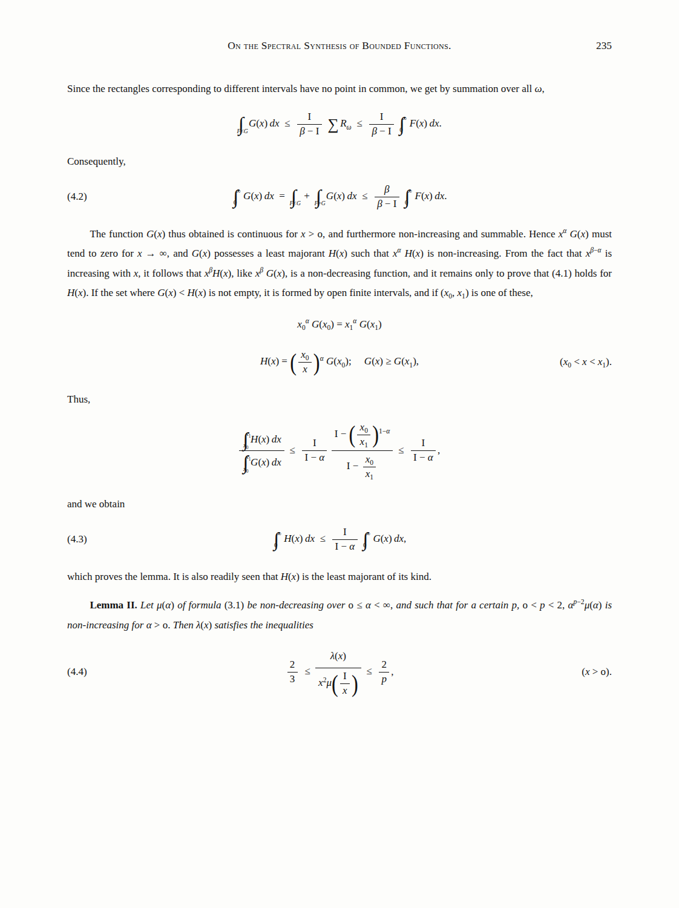On the Spectral Synthesis of Bounded Functions. 235
Since the rectangles corresponding to different intervals have no point in common, we get by summation over all ω,
∫F<G G(x) dx ≤ Iβ − I ∑Rω ≤ Iβ − I ∫∞0 F(x) dx.
Consequently,
(4.2) ∫∞0 G(x) dx = ∫F<G + ∫F=G G(x) dx ≤ ββ − I ∫∞0 F(x) dx.
The function G(x) thus obtained is continuous for x > o, and furthermore non-increasing and summable. Hence xα G(x) must tend to zero for x → ∞, and G(x) possesses a least majorant H(x) such that xα H(x) is non-increasing. From the fact that xβ−α is increasing with x, it follows that xβH(x), like xβ G(x), is a non-decreasing function, and it remains only to prove that (4.1) holds for H(x). If the set where G(x) < H(x) is not empty, it is formed by open finite intervals, and if (x0, x1) is one of these,
x0α G(x0) = x1α G(x1)
H(x) = (x0 x)α G(x0); G(x) ≥ G(x1), (x0 < x < x1).
Thus,
∫x1 x0 H(x) dx ∫x1 x0 G(x) dx ≤ II − α I − (x0 x1)1−α I − x0 x1 ≤ II − α,
and we obtain
(4.3) ∫∞0 H(x) dx ≤ II − α ∫∞0 G(x) dx,
which proves the lemma. It is also readily seen that H(x) is the least majorant of its kind.
Lemma II. Let μ(α) of formula (3.1) be non-decreasing over o ≤ α < ∞, and such that for a certain p, o < p < 2, αp−2μ(α) is non-increasing for α > o. Then λ(x) satisfies the inequalities
(4.4) 23 ≤ λ(x) x2μ(Ix) ≤ 2 p, (x > o).